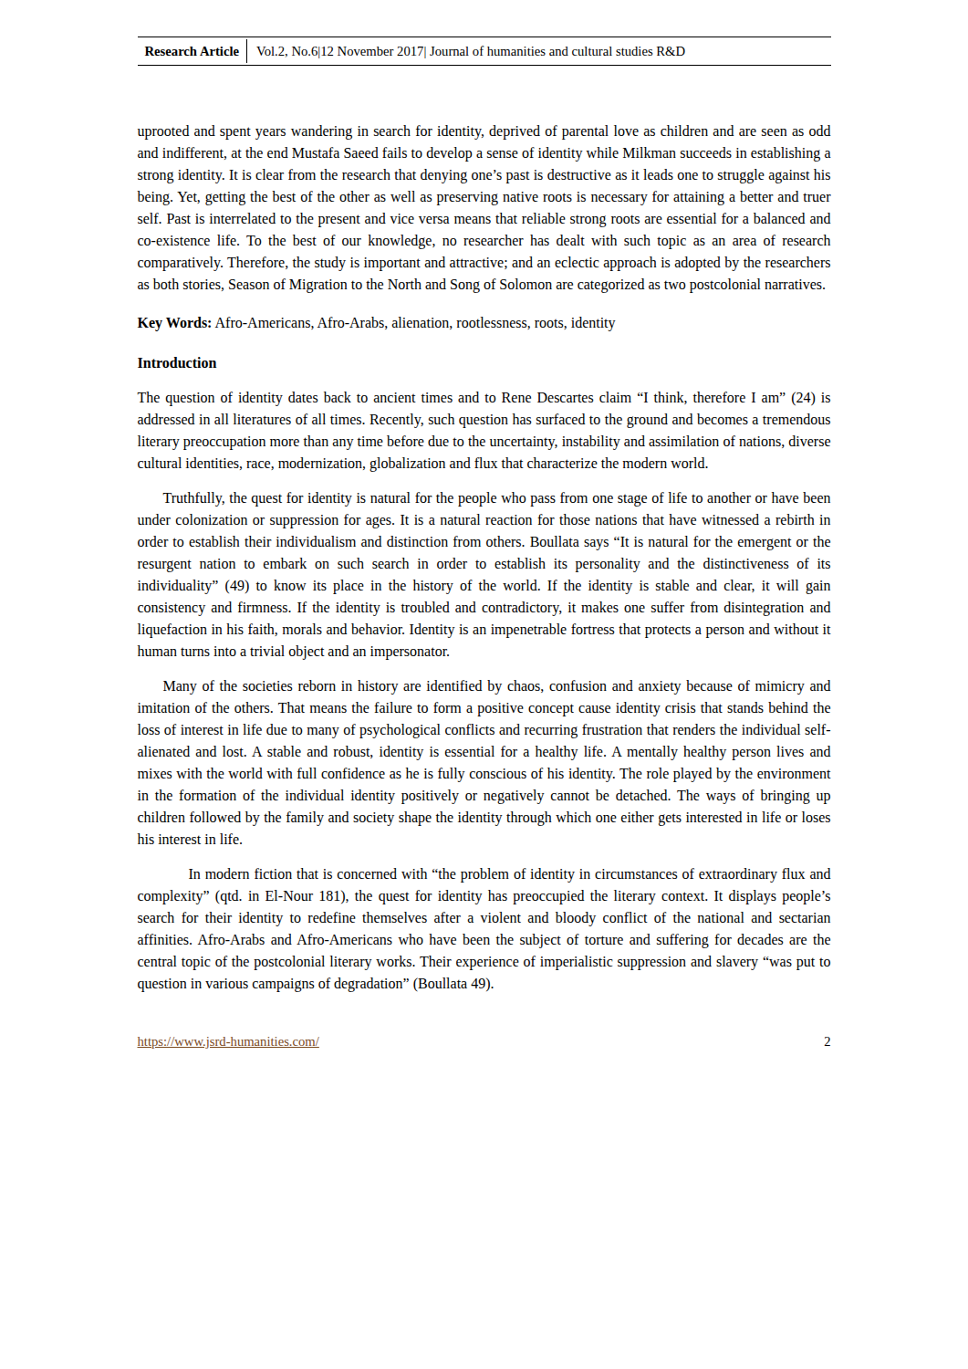Research Article
Vol.2, No.6|12 November 2017| Journal of humanities and cultural studies R&D
uprooted and spent years wandering in search for identity, deprived of parental love as children and are seen as odd and indifferent, at the end Mustafa Saeed fails to develop a sense of identity while Milkman succeeds in establishing a strong identity. It is clear from the research that denying one’s past is destructive as it leads one to struggle against his being. Yet, getting the best of the other as well as preserving native roots is necessary for attaining a better and truer self. Past is interrelated to the present and vice versa means that reliable strong roots are essential for a balanced and co-existence life. To the best of our knowledge, no researcher has dealt with such topic as an area of research comparatively. Therefore, the study is important and attractive; and an eclectic approach is adopted by the researchers as both stories, Season of Migration to the North and Song of Solomon are categorized as two postcolonial narratives.
Key Words: Afro-Americans, Afro-Arabs, alienation, rootlessness, roots, identity
Introduction
The question of identity dates back to ancient times and to Rene Descartes claim “I think, therefore I am” (24) is addressed in all literatures of all times. Recently, such question has surfaced to the ground and becomes a tremendous literary preoccupation more than any time before due to the uncertainty, instability and assimilation of nations, diverse cultural identities, race, modernization, globalization and flux that characterize the modern world.
Truthfully, the quest for identity is natural for the people who pass from one stage of life to another or have been under colonization or suppression for ages. It is a natural reaction for those nations that have witnessed a rebirth in order to establish their individualism and distinction from others. Boullata says “It is natural for the emergent or the resurgent nation to embark on such search in order to establish its personality and the distinctiveness of its individuality” (49) to know its place in the history of the world. If the identity is stable and clear, it will gain consistency and firmness. If the identity is troubled and contradictory, it makes one suffer from disintegration and liquefaction in his faith, morals and behavior. Identity is an impenetrable fortress that protects a person and without it human turns into a trivial object and an impersonator.
Many of the societies reborn in history are identified by chaos, confusion and anxiety because of mimicry and imitation of the others. That means the failure to form a positive concept cause identity crisis that stands behind the loss of interest in life due to many of psychological conflicts and recurring frustration that renders the individual self-alienated and lost. A stable and robust, identity is essential for a healthy life. A mentally healthy person lives and mixes with the world with full confidence as he is fully conscious of his identity. The role played by the environment in the formation of the individual identity positively or negatively cannot be detached. The ways of bringing up children followed by the family and society shape the identity through which one either gets interested in life or loses his interest in life.
In modern fiction that is concerned with “the problem of identity in circumstances of extraordinary flux and complexity” (qtd. in El-Nour 181), the quest for identity has preoccupied the literary context. It displays people’s search for their identity to redefine themselves after a violent and bloody conflict of the national and sectarian affinities. Afro-Arabs and Afro-Americans who have been the subject of torture and suffering for decades are the central topic of the postcolonial literary works. Their experience of imperialistic suppression and slavery “was put to question in various campaigns of degradation” (Boullata 49).
https://www.jsrd-humanities.com/ 2